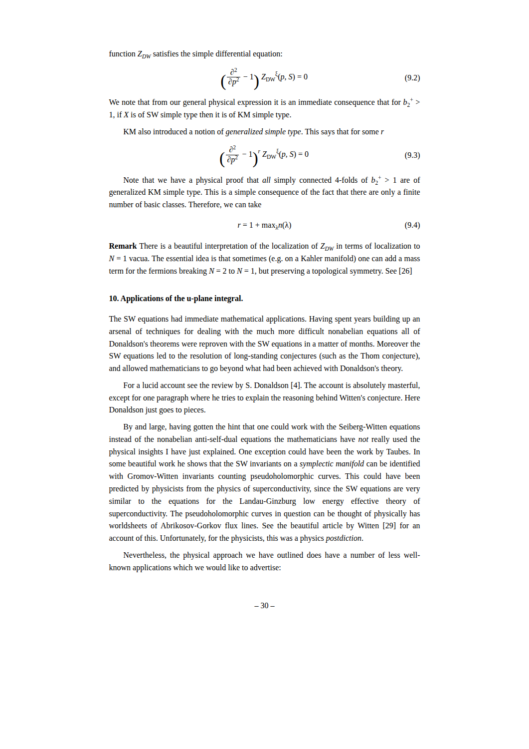function ZDW satisfies the simple differential equation:
(∂2∂p2 − 1) ZDWξ(p, S) = 0
(9.2)
We note that from our general physical expression it is an immediate consequence that for b2+ > 1, if X is of SW simple type then it is of KM simple type.
KM also introduced a notion of generalized simple type. This says that for some r
(∂2∂p2 − 1)r ZDWξ(p, S) = 0
(9.3)
Note that we have a physical proof that all simply connected 4-folds of b2+ > 1 are of generalized KM simple type. This is a simple consequence of the fact that there are only a finite number of basic classes. Therefore, we can take
r = 1 + maxλn(λ)
(9.4)
Remark There is a beautiful interpretation of the localization of ZDW in terms of localization to N = 1 vacua. The essential idea is that sometimes (e.g. on a Kahler manifold) one can add a mass term for the fermions breaking N = 2 to N = 1, but preserving a topological symmetry. See [26]
10. Applications of the u-plane integral.
The SW equations had immediate mathematical applications. Having spent years building up an arsenal of techniques for dealing with the much more difficult nonabelian equations all of Donaldson's theorems were reproven with the SW equations in a matter of months. Moreover the SW equations led to the resolution of long-standing conjectures (such as the Thom conjecture), and allowed mathematicians to go beyond what had been achieved with Donaldson's theory.
For a lucid account see the review by S. Donaldson [4]. The account is absolutely masterful, except for one paragraph where he tries to explain the reasoning behind Witten's conjecture. Here Donaldson just goes to pieces.
By and large, having gotten the hint that one could work with the Seiberg-Witten equations instead of the nonabelian anti-self-dual equations the mathematicians have not really used the physical insights I have just explained. One exception could have been the work by Taubes. In some beautiful work he shows that the SW invariants on a symplectic manifold can be identified with Gromov-Witten invariants counting pseudoholomorphic curves. This could have been predicted by physicists from the physics of superconductivity, since the SW equations are very similar to the equations for the Landau-Ginzburg low energy effective theory of superconductivity. The pseudoholomorphic curves in question can be thought of physically has worldsheets of Abrikosov-Gorkov flux lines. See the beautiful article by Witten [29] for an account of this. Unfortunately, for the physicists, this was a physics postdiction.
Nevertheless, the physical approach we have outlined does have a number of less well-known applications which we would like to advertise:
– 30 –